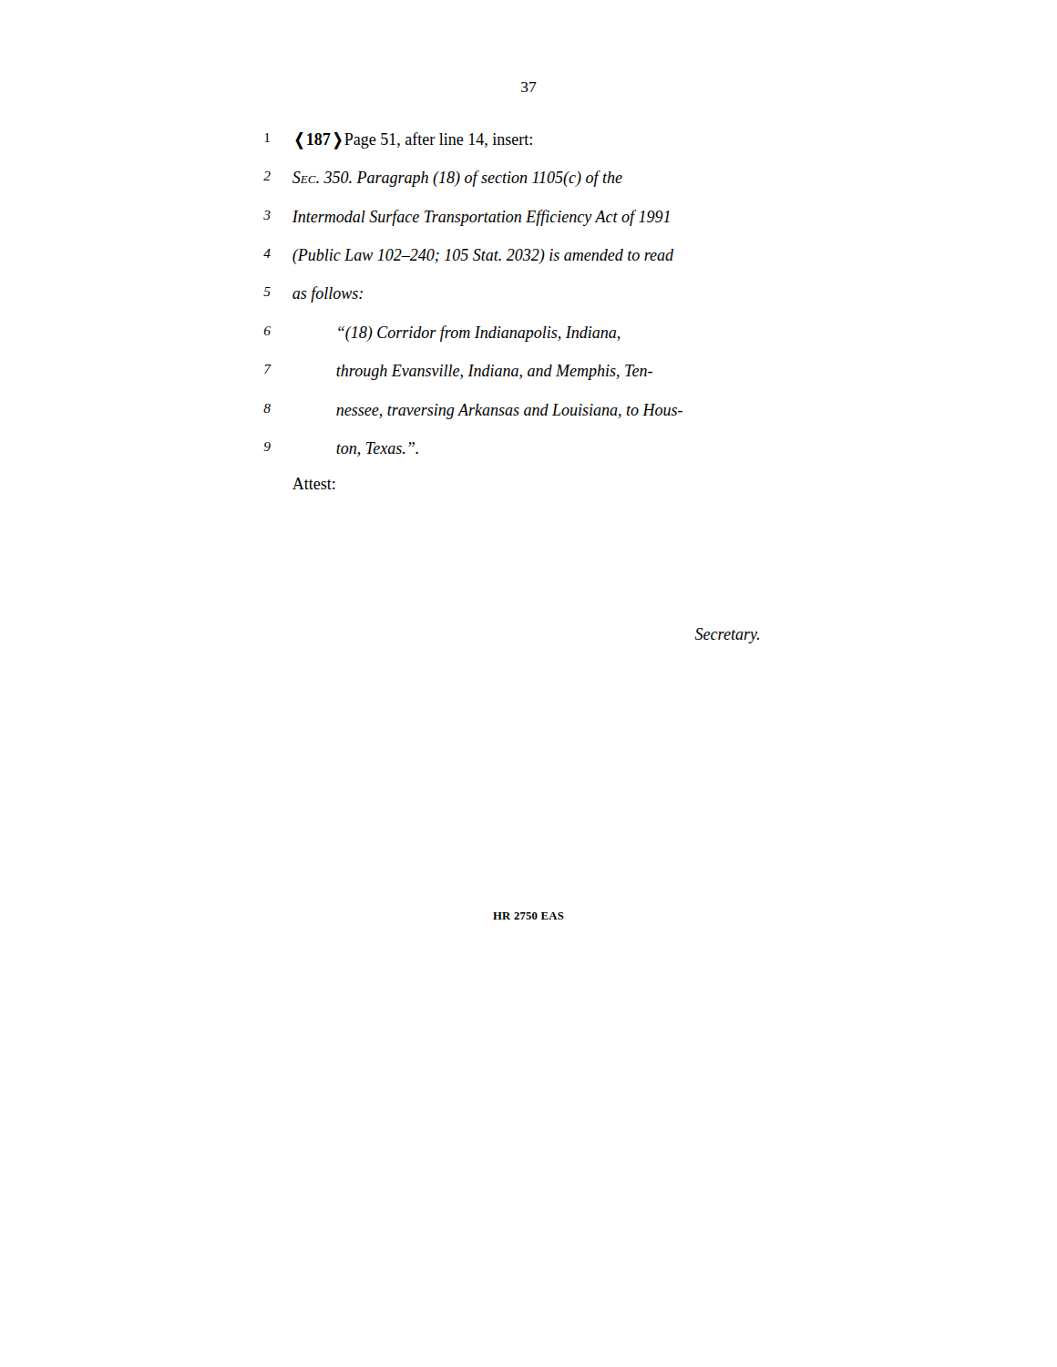37
❬187❭Page 51, after line 14, insert:
Sec. 350. Paragraph (18) of section 1105(c) of the
Intermodal Surface Transportation Efficiency Act of 1991
(Public Law 102–240; 105 Stat. 2032) is amended to read
as follows:
“(18) Corridor from Indianapolis, Indiana,
through Evansville, Indiana, and Memphis, Ten-
nessee, traversing Arkansas and Louisiana, to Hous-
ton, Texas.”.
Attest:
Secretary.
HR 2750 EAS